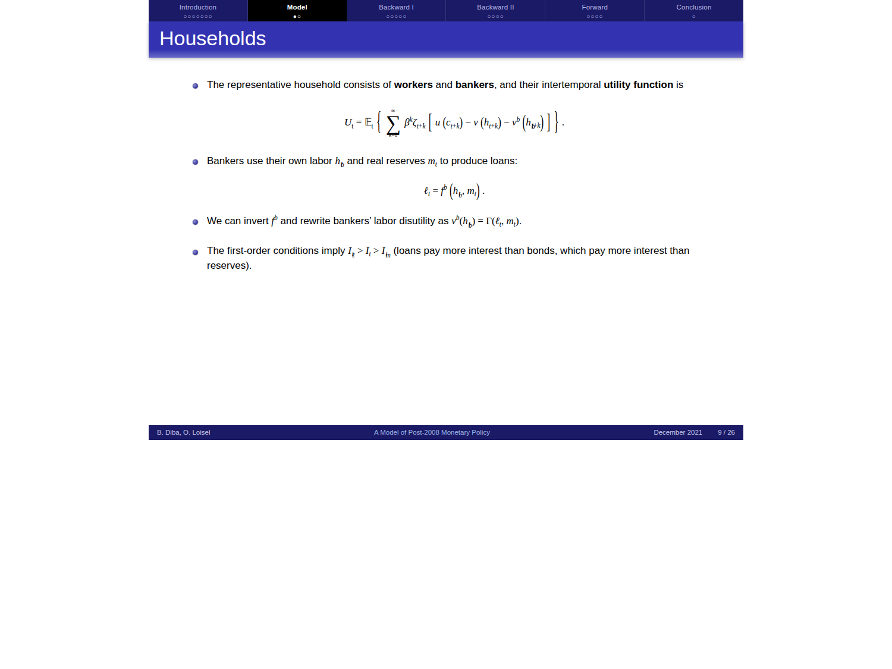Introduction○○○○○○○
Model●○
Backward I○○○○○
Backward II○○○○
Forward○○○○
Conclusion○
Households
The representative household consists of workers and bankers, and their intertemporal utility function is
Ut = 𝔼t { ∞ ∑ k=0 βkζt+k [ u (ct+k) − v (ht+k) − vb (hbt+k) ] } .
Bankers use their own labor hbt and real reserves mt to produce loans:
ℓt = fb (hbt, mt) .
We can invert fb and rewrite bankers’ labor disutility as vb(hbt) = Γ(ℓt, mt).
The first-order conditions imply Iℓt > It > Imt (loans pay more interest than bonds, which pay more interest than reserves).
B. Diba, O. Loisel
A Model of Post-2008 Monetary Policy
December 2021 9 / 26